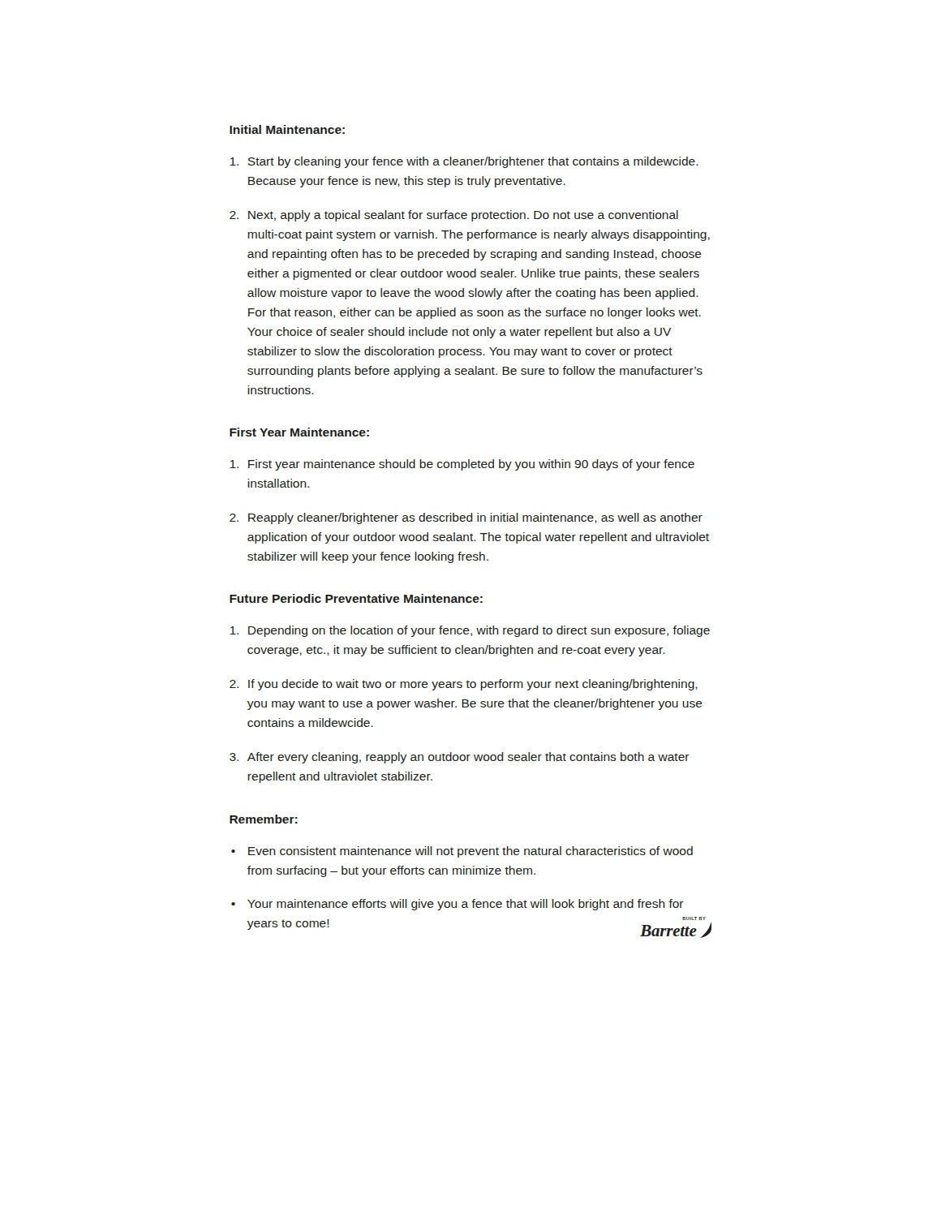Initial Maintenance:
1. Start by cleaning your fence with a cleaner/brightener that contains a mildewcide. Because your fence is new, this step is truly preventative.
2. Next, apply a topical sealant for surface protection. Do not use a conventional multi-coat paint system or varnish. The performance is nearly always disappointing, and repainting often has to be preceded by scraping and sanding Instead, choose either a pigmented or clear outdoor wood sealer. Unlike true paints, these sealers allow moisture vapor to leave the wood slowly after the coating has been applied. For that reason, either can be applied as soon as the surface no longer looks wet. Your choice of sealer should include not only a water repellent but also a UV stabilizer to slow the discoloration process. You may want to cover or protect surrounding plants before applying a sealant. Be sure to follow the manufacturer’s instructions.
First Year Maintenance:
1. First year maintenance should be completed by you within 90 days of your fence installation.
2. Reapply cleaner/brightener as described in initial maintenance, as well as another application of your outdoor wood sealant. The topical water repellent and ultraviolet stabilizer will keep your fence looking fresh.
Future Periodic Preventative Maintenance:
1. Depending on the location of your fence, with regard to direct sun exposure, foliage coverage, etc., it may be sufficient to clean/brighten and re-coat every year.
2. If you decide to wait two or more years to perform your next cleaning/brightening, you may want to use a power washer. Be sure that the cleaner/brightener you use contains a mildewcide.
3. After every cleaning, reapply an outdoor wood sealer that contains both a water repellent and ultraviolet stabilizer.
Remember:
•Even consistent maintenance will not prevent the natural characteristics of wood from surfacing – but your efforts can minimize them.
•Your maintenance efforts will give you a fence that will look bright and fresh for years to come!
BUILT BY Barrette